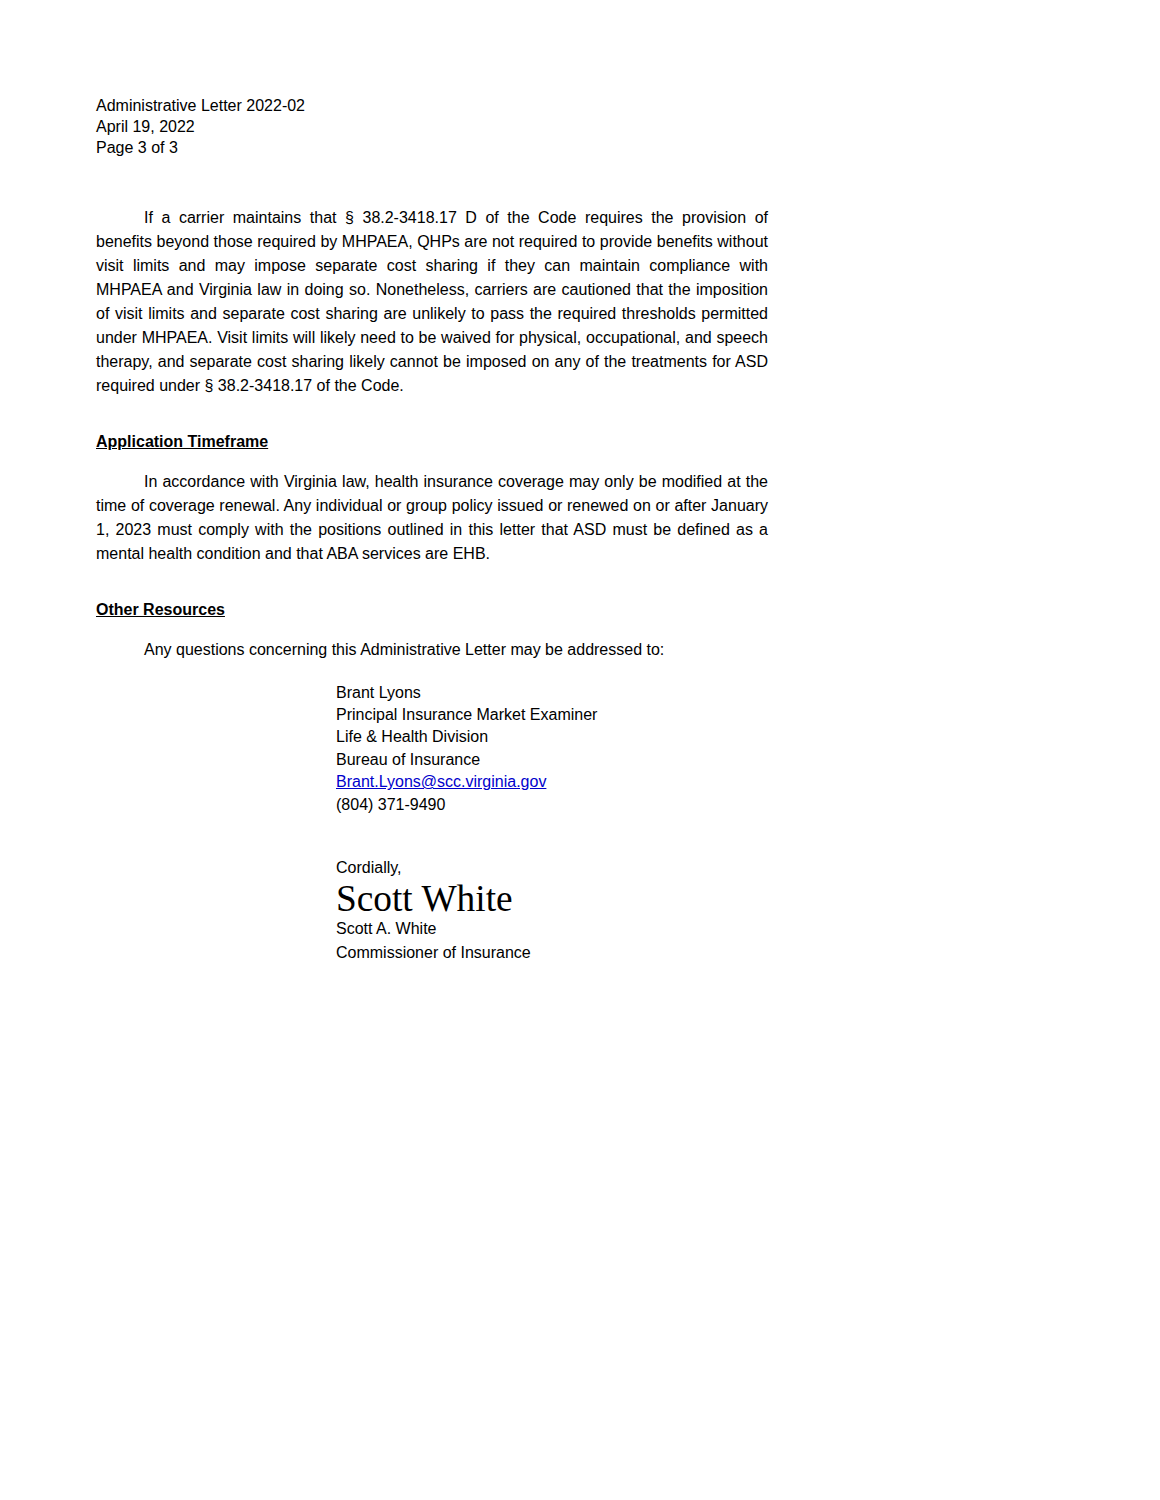Administrative Letter 2022-02
April 19, 2022
Page 3 of 3
If a carrier maintains that § 38.2-3418.17 D of the Code requires the provision of benefits beyond those required by MHPAEA, QHPs are not required to provide benefits without visit limits and may impose separate cost sharing if they can maintain compliance with MHPAEA and Virginia law in doing so. Nonetheless, carriers are cautioned that the imposition of visit limits and separate cost sharing are unlikely to pass the required thresholds permitted under MHPAEA. Visit limits will likely need to be waived for physical, occupational, and speech therapy, and separate cost sharing likely cannot be imposed on any of the treatments for ASD required under § 38.2-3418.17 of the Code.
Application Timeframe
In accordance with Virginia law, health insurance coverage may only be modified at the time of coverage renewal. Any individual or group policy issued or renewed on or after January 1, 2023 must comply with the positions outlined in this letter that ASD must be defined as a mental health condition and that ABA services are EHB.
Other Resources
Any questions concerning this Administrative Letter may be addressed to:
Brant Lyons
Principal Insurance Market Examiner
Life & Health Division
Bureau of Insurance
Brant.Lyons@scc.virginia.gov
(804) 371-9490
Cordially,
Scott White
Scott A. White
Commissioner of Insurance